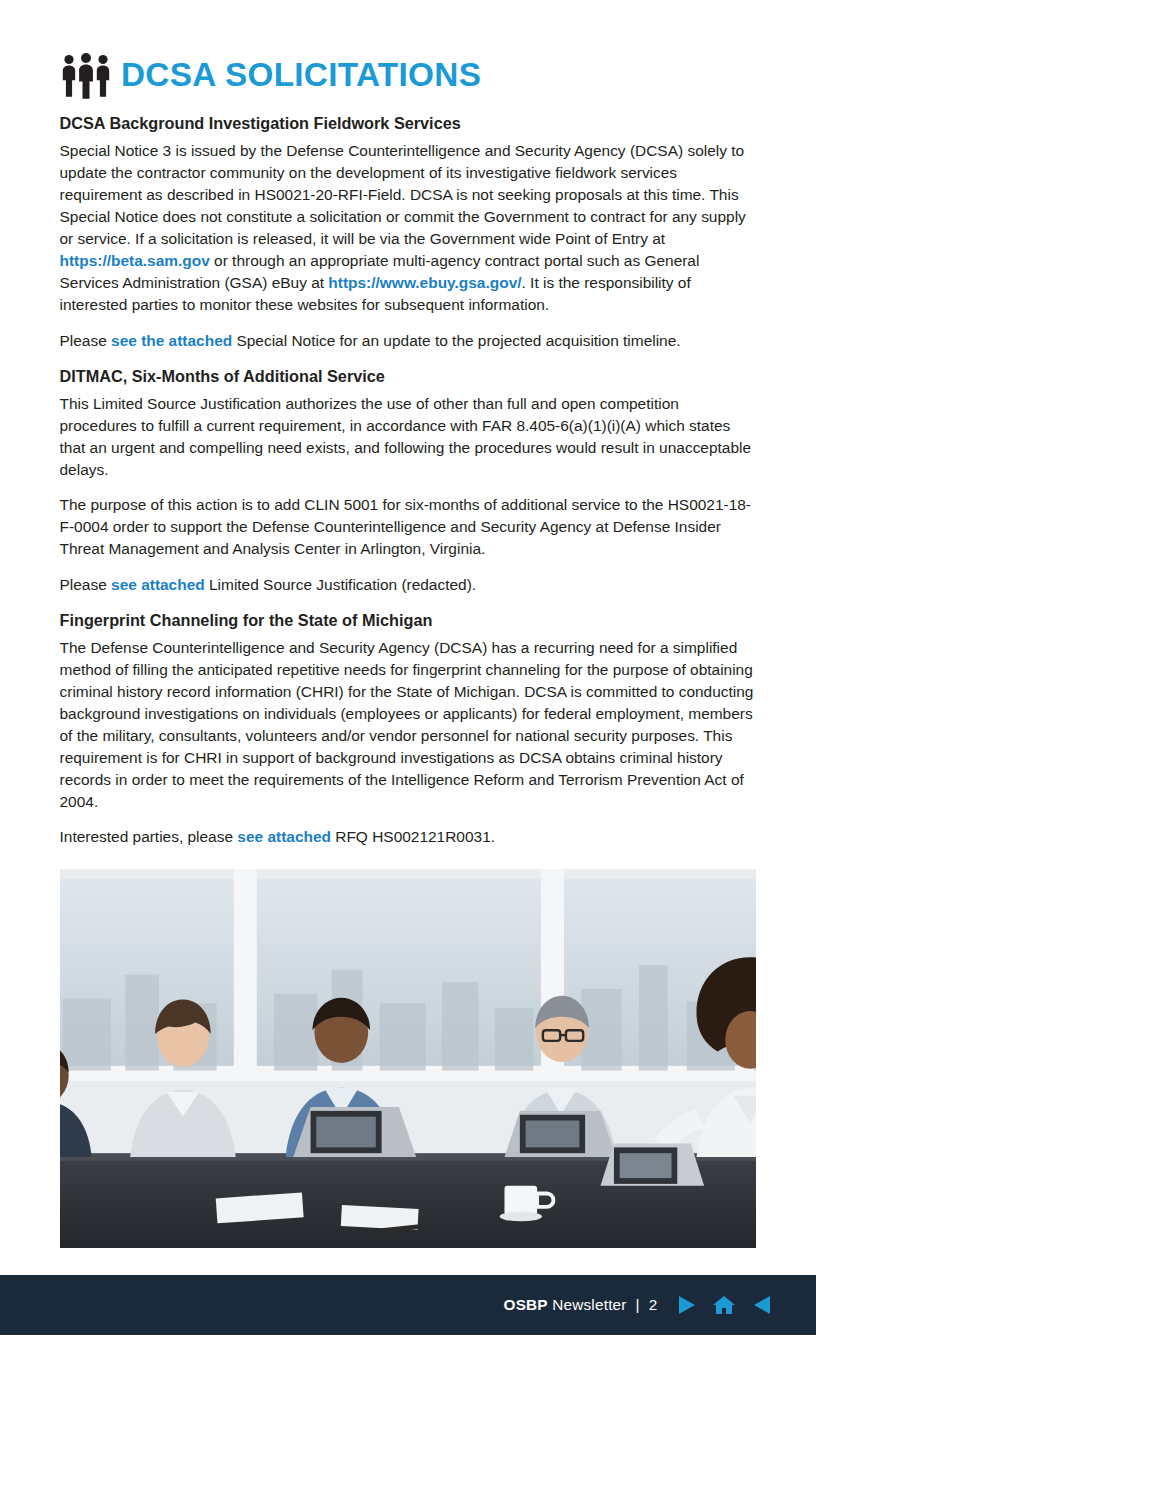DCSA SOLICITATIONS
DCSA Background Investigation Fieldwork Services
Special Notice 3 is issued by the Defense Counterintelligence and Security Agency (DCSA) solely to update the contractor community on the development of its investigative fieldwork services requirement as described in HS0021-20-RFI-Field. DCSA is not seeking proposals at this time. This Special Notice does not constitute a solicitation or commit the Government to contract for any supply or service. If a solicitation is released, it will be via the Government wide Point of Entry at https://beta.sam.gov or through an appropriate multi-agency contract portal such as General Services Administration (GSA) eBuy at https://www.ebuy.gsa.gov/. It is the responsibility of interested parties to monitor these websites for subsequent information.
Please see the attached Special Notice for an update to the projected acquisition timeline.
DITMAC, Six-Months of Additional Service
This Limited Source Justification authorizes the use of other than full and open competition procedures to fulfill a current requirement, in accordance with FAR 8.405-6(a)(1)(i)(A) which states that an urgent and compelling need exists, and following the procedures would result in unacceptable delays.
The purpose of this action is to add CLIN 5001 for six-months of additional service to the HS0021-18-F-0004 order to support the Defense Counterintelligence and Security Agency at Defense Insider Threat Management and Analysis Center in Arlington, Virginia.
Please see attached Limited Source Justification (redacted).
Fingerprint Channeling for the State of Michigan
The Defense Counterintelligence and Security Agency (DCSA) has a recurring need for a simplified method of filling the anticipated repetitive needs for fingerprint channeling for the purpose of obtaining criminal history record information (CHRI) for the State of Michigan. DCSA is committed to conducting background investigations on individuals (employees or applicants) for federal employment, members of the military, consultants, volunteers and/or vendor personnel for national security purposes. This requirement is for CHRI in support of background investigations as DCSA obtains criminal history records in order to meet the requirements of the Intelligence Reform and Terrorism Prevention Act of 2004.
Interested parties, please see attached RFQ HS002121R0031.
OSBP Newsletter | 2